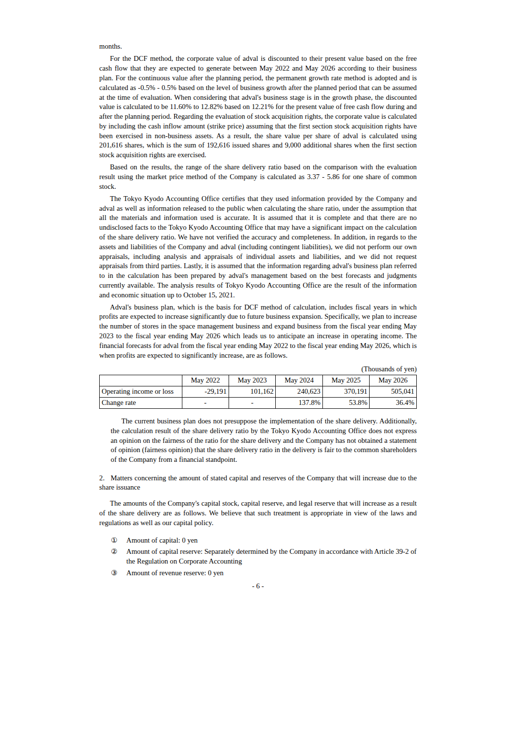months.
For the DCF method, the corporate value of adval is discounted to their present value based on the free cash flow that they are expected to generate between May 2022 and May 2026 according to their business plan. For the continuous value after the planning period, the permanent growth rate method is adopted and is calculated as -0.5% - 0.5% based on the level of business growth after the planned period that can be assumed at the time of evaluation. When considering that adval's business stage is in the growth phase, the discounted value is calculated to be 11.60% to 12.82% based on 12.21% for the present value of free cash flow during and after the planning period. Regarding the evaluation of stock acquisition rights, the corporate value is calculated by including the cash inflow amount (strike price) assuming that the first section stock acquisition rights have been exercised in non-business assets. As a result, the share value per share of adval is calculated using 201,616 shares, which is the sum of 192,616 issued shares and 9,000 additional shares when the first section stock acquisition rights are exercised.
Based on the results, the range of the share delivery ratio based on the comparison with the evaluation result using the market price method of the Company is calculated as 3.37 - 5.86 for one share of common stock.
The Tokyo Kyodo Accounting Office certifies that they used information provided by the Company and adval as well as information released to the public when calculating the share ratio, under the assumption that all the materials and information used is accurate. It is assumed that it is complete and that there are no undisclosed facts to the Tokyo Kyodo Accounting Office that may have a significant impact on the calculation of the share delivery ratio. We have not verified the accuracy and completeness. In addition, in regards to the assets and liabilities of the Company and adval (including contingent liabilities), we did not perform our own appraisals, including analysis and appraisals of individual assets and liabilities, and we did not request appraisals from third parties. Lastly, it is assumed that the information regarding adval's business plan referred to in the calculation has been prepared by adval's management based on the best forecasts and judgments currently available. The analysis results of Tokyo Kyodo Accounting Office are the result of the information and economic situation up to October 15, 2021.
Adval's business plan, which is the basis for DCF method of calculation, includes fiscal years in which profits are expected to increase significantly due to future business expansion. Specifically, we plan to increase the number of stores in the space management business and expand business from the fiscal year ending May 2023 to the fiscal year ending May 2026 which leads us to anticipate an increase in operating income. The financial forecasts for adval from the fiscal year ending May 2022 to the fiscal year ending May 2026, which is when profits are expected to significantly increase, are as follows.
(Thousands of yen)
| | May 2022 | May 2023 | May 2024 | May 2025 | May 2026 |
| --- | --- | --- | --- | --- | --- |
| Operating income or loss | -29,191 | 101,162 | 240,623 | 370,191 | 505,041 |
| Change rate | - | - | 137.8% | 53.8% | 36.4% |
The current business plan does not presuppose the implementation of the share delivery. Additionally, the calculation result of the share delivery ratio by the Tokyo Kyodo Accounting Office does not express an opinion on the fairness of the ratio for the share delivery and the Company has not obtained a statement of opinion (fairness opinion) that the share delivery ratio in the delivery is fair to the common shareholders of the Company from a financial standpoint.
2. Matters concerning the amount of stated capital and reserves of the Company that will increase due to the share issuance
The amounts of the Company's capital stock, capital reserve, and legal reserve that will increase as a result of the share delivery are as follows. We believe that such treatment is appropriate in view of the laws and regulations as well as our capital policy.
① Amount of capital: 0 yen
② Amount of capital reserve: Separately determined by the Company in accordance with Article 39-2 of the Regulation on Corporate Accounting
③ Amount of revenue reserve: 0 yen
- 6 -